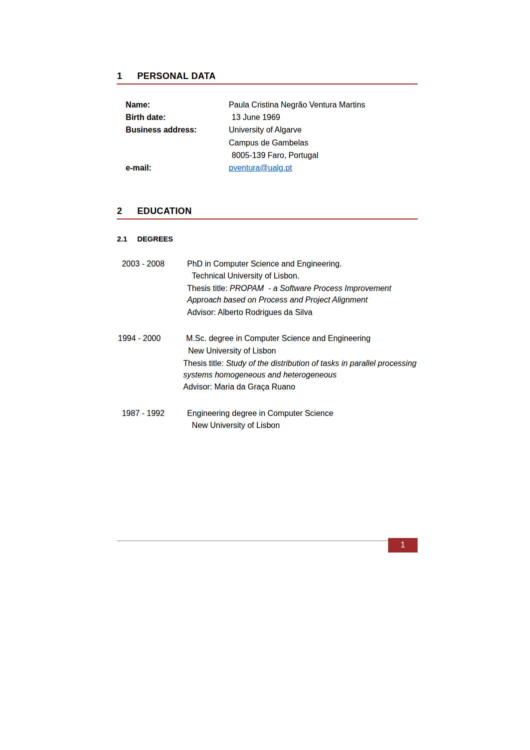1 PERSONAL DATA
| Name: | Paula Cristina Negrão Ventura Martins |
| Birth date: | 13 June 1969 |
| Business address: | University of Algarve |
| | Campus de Gambelas |
| | 8005-139 Faro, Portugal |
| e-mail: | pventura@ualg.pt |
2 EDUCATION
2.1 DEGREES
2003 - 2008
PhD in Computer Science and Engineering.
Technical University of Lisbon.
Thesis title: PROPAM - a Software Process Improvement Approach based on Process and Project Alignment
Advisor: Alberto Rodrigues da Silva
1994 - 2000
M.Sc. degree in Computer Science and Engineering
New University of Lisbon
Thesis title: Study of the distribution of tasks in parallel processing systems homogeneous and heterogeneous
Advisor: Maria da Graça Ruano
1987 - 1992
Engineering degree in Computer Science
New University of Lisbon
1